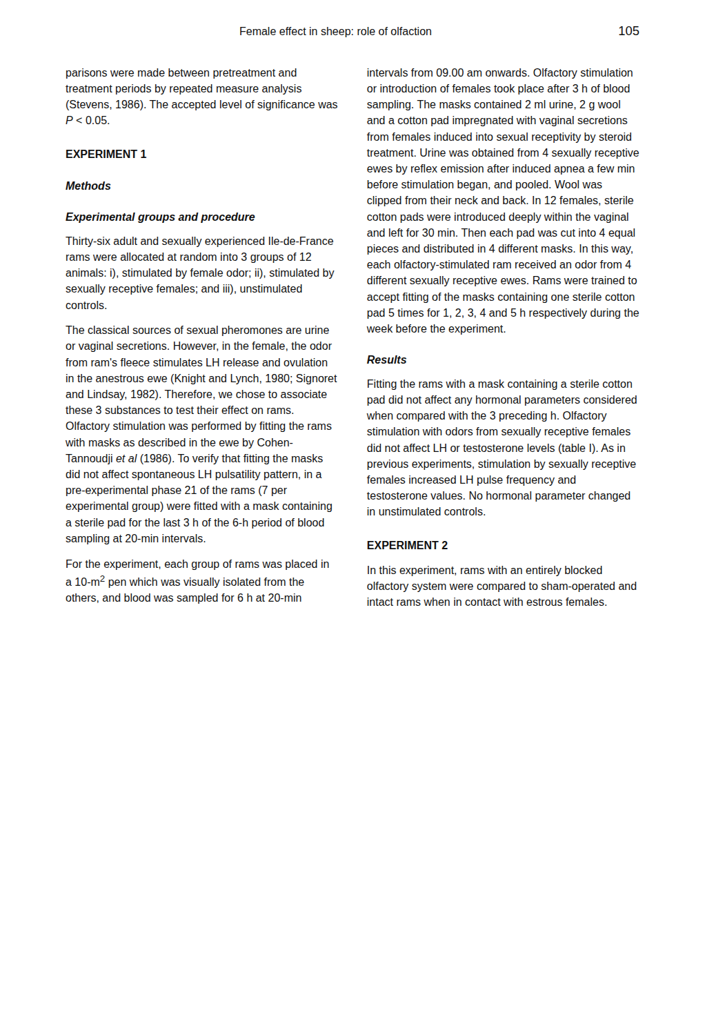Female effect in sheep: role of olfaction
105
parisons were made between pretreatment and treatment periods by repeated measure analysis (Stevens, 1986). The accepted level of significance was P < 0.05.
EXPERIMENT 1
Methods
Experimental groups and procedure
Thirty-six adult and sexually experienced Ile-de-France rams were allocated at random into 3 groups of 12 animals: i), stimulated by female odor; ii), stimulated by sexually receptive females; and iii), unstimulated controls.
The classical sources of sexual pheromones are urine or vaginal secretions. However, in the female, the odor from ram's fleece stimulates LH release and ovulation in the anestrous ewe (Knight and Lynch, 1980; Signoret and Lindsay, 1982). Therefore, we chose to associate these 3 substances to test their effect on rams. Olfactory stimulation was performed by fitting the rams with masks as described in the ewe by Cohen-Tannoudji et al (1986). To verify that fitting the masks did not affect spontaneous LH pulsatility pattern, in a pre-experimental phase 21 of the rams (7 per experimental group) were fitted with a mask containing a sterile pad for the last 3 h of the 6-h period of blood sampling at 20-min intervals.
For the experiment, each group of rams was placed in a 10-m2 pen which was visually isolated from the others, and blood was sampled for 6 h at 20-min intervals from 09.00 am onwards. Olfactory stimulation or introduction of females took place after 3 h of blood sampling. The masks contained 2 ml urine, 2 g wool and a cotton pad impregnated with vaginal secretions from females induced into sexual receptivity by steroid treatment. Urine was obtained from 4 sexually receptive ewes by reflex emission after induced apnea a few min before stimulation began, and pooled. Wool was clipped from their neck and back. In 12 females, sterile cotton pads were introduced deeply within the vaginal and left for 30 min. Then each pad was cut into 4 equal pieces and distributed in 4 different masks. In this way, each olfactory-stimulated ram received an odor from 4 different sexually receptive ewes. Rams were trained to accept fitting of the masks containing one sterile cotton pad 5 times for 1, 2, 3, 4 and 5 h respectively during the week before the experiment.
Results
Fitting the rams with a mask containing a sterile cotton pad did not affect any hormonal parameters considered when compared with the 3 preceding h. Olfactory stimulation with odors from sexually receptive females did not affect LH or testosterone levels (table I). As in previous experiments, stimulation by sexually receptive females increased LH pulse frequency and testosterone values. No hormonal parameter changed in unstimulated controls.
EXPERIMENT 2
In this experiment, rams with an entirely blocked olfactory system were compared to sham-operated and intact rams when in contact with estrous females.